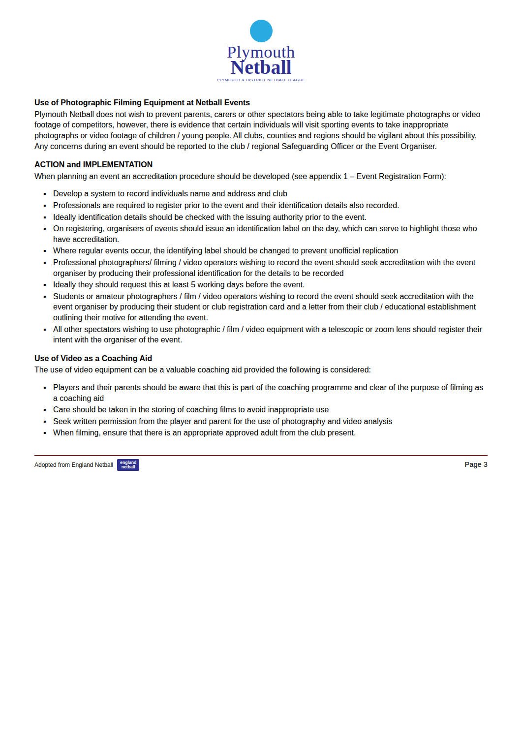Plymouth
Netball
PLYMOUTH & DISTRICT NETBALL LEAGUE
Use of Photographic Filming Equipment at Netball Events
Plymouth Netball does not wish to prevent parents, carers or other spectators being able to take legitimate photographs or video footage of competitors, however, there is evidence that certain individuals will visit sporting events to take inappropriate photographs or video footage of children / young people. All clubs, counties and regions should be vigilant about this possibility. Any concerns during an event should be reported to the club / regional Safeguarding Officer or the Event Organiser.
ACTION and IMPLEMENTATION
When planning an event an accreditation procedure should be developed (see appendix 1 – Event Registration Form):
Develop a system to record individuals name and address and club
Professionals are required to register prior to the event and their identification details also recorded.
Ideally identification details should be checked with the issuing authority prior to the event.
On registering, organisers of events should issue an identification label on the day, which can serve to highlight those who have accreditation.
Where regular events occur, the identifying label should be changed to prevent unofficial replication
Professional photographers/ filming / video operators wishing to record the event should seek accreditation with the event organiser by producing their professional identification for the details to be recorded
Ideally they should request this at least 5 working days before the event.
Students or amateur photographers / film / video operators wishing to record the event should seek accreditation with the event organiser by producing their student or club registration card and a letter from their club / educational establishment outlining their motive for attending the event.
All other spectators wishing to use photographic / film / video equipment with a telescopic or zoom lens should register their intent with the organiser of the event.
Use of Video as a Coaching Aid
The use of video equipment can be a valuable coaching aid provided the following is considered:
Players and their parents should be aware that this is part of the coaching programme and clear of the purpose of filming as a coaching aid
Care should be taken in the storing of coaching films to avoid inappropriate use
Seek written permission from the player and parent for the use of photography and video analysis
When filming, ensure that there is an appropriate approved adult from the club present.
Adopted from England Netball england
netball
Page 3